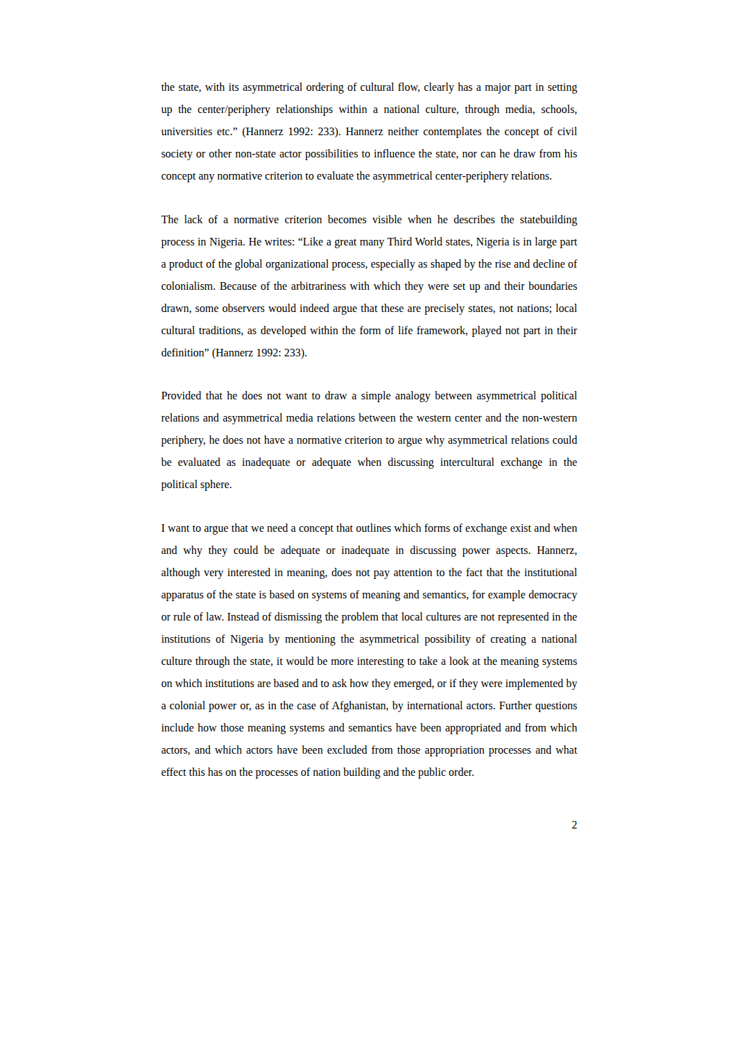the state, with its asymmetrical ordering of cultural flow, clearly has a major part in setting up the center/periphery relationships within a national culture, through media, schools, universities etc.” (Hannerz 1992: 233). Hannerz neither contemplates the concept of civil society or other non-state actor possibilities to influence the state, nor can he draw from his concept any normative criterion to evaluate the asymmetrical center-periphery relations.
The lack of a normative criterion becomes visible when he describes the statebuilding process in Nigeria. He writes: “Like a great many Third World states, Nigeria is in large part a product of the global organizational process, especially as shaped by the rise and decline of colonialism. Because of the arbitrariness with which they were set up and their boundaries drawn, some observers would indeed argue that these are precisely states, not nations; local cultural traditions, as developed within the form of life framework, played not part in their definition” (Hannerz 1992: 233).
Provided that he does not want to draw a simple analogy between asymmetrical political relations and asymmetrical media relations between the western center and the non-western periphery, he does not have a normative criterion to argue why asymmetrical relations could be evaluated as inadequate or adequate when discussing intercultural exchange in the political sphere.
I want to argue that we need a concept that outlines which forms of exchange exist and when and why they could be adequate or inadequate in discussing power aspects. Hannerz, although very interested in meaning, does not pay attention to the fact that the institutional apparatus of the state is based on systems of meaning and semantics, for example democracy or rule of law. Instead of dismissing the problem that local cultures are not represented in the institutions of Nigeria by mentioning the asymmetrical possibility of creating a national culture through the state, it would be more interesting to take a look at the meaning systems on which institutions are based and to ask how they emerged, or if they were implemented by a colonial power or, as in the case of Afghanistan, by international actors. Further questions include how those meaning systems and semantics have been appropriated and from which actors, and which actors have been excluded from those appropriation processes and what effect this has on the processes of nation building and the public order.
2